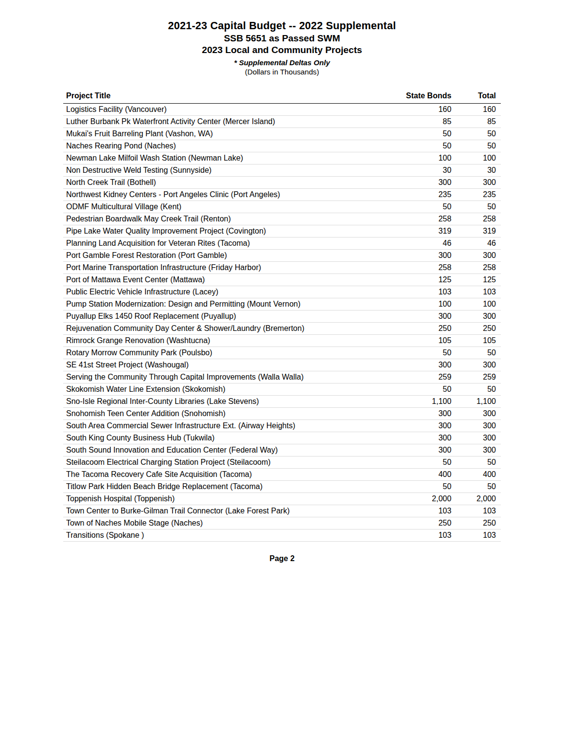2021-23 Capital Budget -- 2022 Supplemental
SSB 5651 as Passed SWM
2023 Local and Community Projects
* Supplemental Deltas Only
(Dollars in Thousands)
| Project Title | State Bonds | Total |
| --- | --- | --- |
| Logistics Facility (Vancouver) | 160 | 160 |
| Luther Burbank Pk Waterfront Activity Center (Mercer Island) | 85 | 85 |
| Mukai's Fruit Barreling Plant (Vashon, WA) | 50 | 50 |
| Naches Rearing Pond (Naches) | 50 | 50 |
| Newman Lake Milfoil Wash Station (Newman Lake) | 100 | 100 |
| Non Destructive Weld Testing (Sunnyside) | 30 | 30 |
| North Creek Trail (Bothell) | 300 | 300 |
| Northwest Kidney Centers - Port Angeles Clinic (Port Angeles) | 235 | 235 |
| ODMF Multicultural Village (Kent) | 50 | 50 |
| Pedestrian Boardwalk May Creek Trail (Renton) | 258 | 258 |
| Pipe Lake Water Quality Improvement Project (Covington) | 319 | 319 |
| Planning Land Acquisition for Veteran Rites (Tacoma) | 46 | 46 |
| Port Gamble Forest Restoration (Port Gamble) | 300 | 300 |
| Port Marine Transportation Infrastructure (Friday Harbor) | 258 | 258 |
| Port of Mattawa Event Center (Mattawa) | 125 | 125 |
| Public Electric Vehicle Infrastructure (Lacey) | 103 | 103 |
| Pump Station Modernization: Design and Permitting (Mount Vernon) | 100 | 100 |
| Puyallup Elks 1450 Roof Replacement (Puyallup) | 300 | 300 |
| Rejuvenation Community Day Center & Shower/Laundry (Bremerton) | 250 | 250 |
| Rimrock Grange Renovation (Washtucna) | 105 | 105 |
| Rotary Morrow Community Park (Poulsbo) | 50 | 50 |
| SE 41st Street Project (Washougal) | 300 | 300 |
| Serving the Community Through Capital Improvements (Walla Walla) | 259 | 259 |
| Skokomish Water Line Extension (Skokomish) | 50 | 50 |
| Sno-Isle Regional Inter-County Libraries (Lake Stevens) | 1,100 | 1,100 |
| Snohomish Teen Center Addition (Snohomish) | 300 | 300 |
| South Area Commercial Sewer Infrastructure Ext. (Airway Heights) | 300 | 300 |
| South King County Business Hub (Tukwila) | 300 | 300 |
| South Sound Innovation and Education Center (Federal Way) | 300 | 300 |
| Steilacoom Electrical Charging Station Project (Steilacoom) | 50 | 50 |
| The Tacoma Recovery Cafe Site Acquisition (Tacoma) | 400 | 400 |
| Titlow Park Hidden Beach Bridge Replacement (Tacoma) | 50 | 50 |
| Toppenish Hospital (Toppenish) | 2,000 | 2,000 |
| Town Center to Burke-Gilman Trail Connector (Lake Forest Park) | 103 | 103 |
| Town of Naches Mobile Stage (Naches) | 250 | 250 |
| Transitions (Spokane ) | 103 | 103 |
Page 2